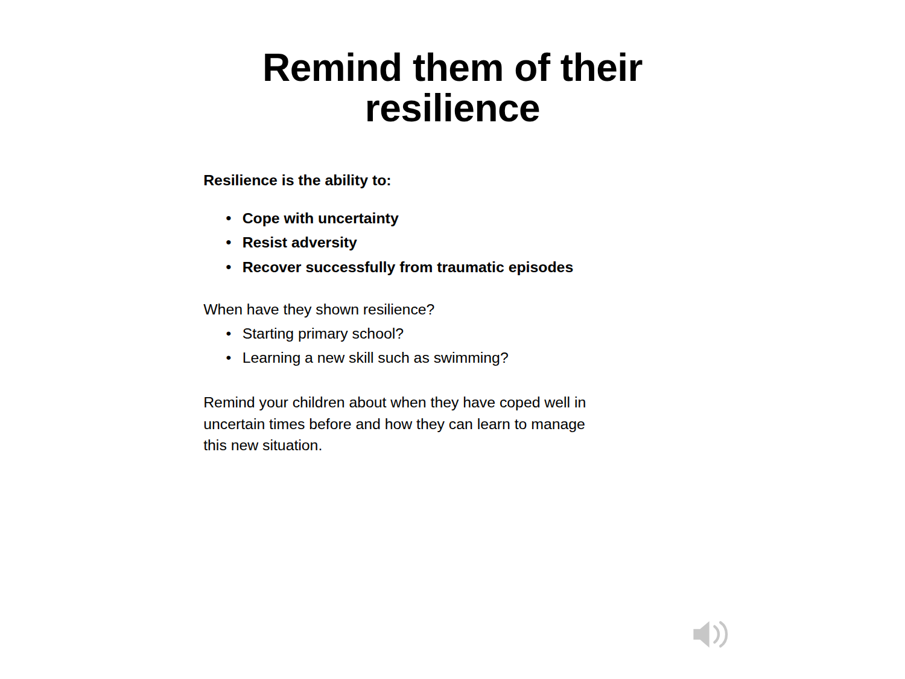Remind them of their resilience
Resilience is the ability to:
Cope with uncertainty
Resist adversity
Recover successfully from traumatic episodes
When have they shown resilience?
Starting primary school?
Learning a new skill such as swimming?
Remind your children about when they have coped well in uncertain times before and how they can learn to manage this new situation.